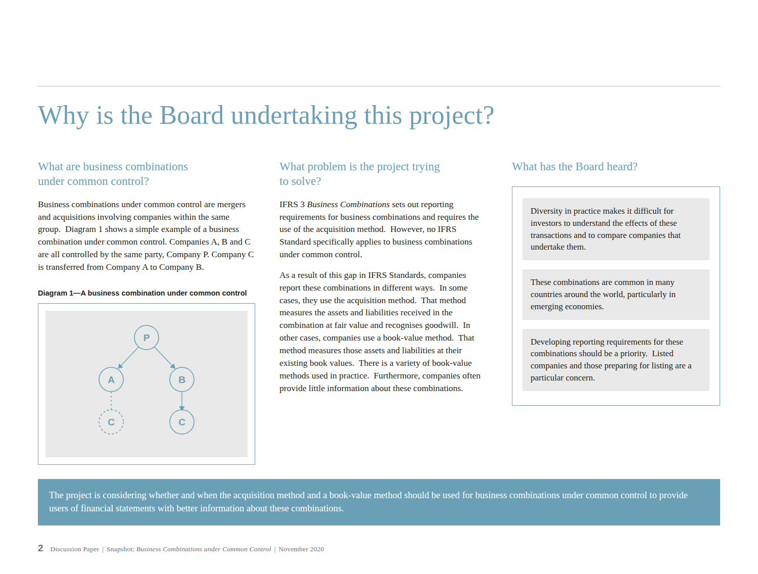Why is the Board undertaking this project?
What are business combinations
under common control?
Business combinations under common control are mergers and acquisitions involving companies within the same group. Diagram 1 shows a simple example of a business combination under common control. Companies A, B and C are all controlled by the same party, Company P. Company C is transferred from Company A to Company B.
Diagram 1—A business combination under common control
P A B C C
What problem is the project trying
to solve?
IFRS 3 Business Combinations sets out reporting requirements for business combinations and requires the use of the acquisition method. However, no IFRS Standard specifically applies to business combinations under common control.
As a result of this gap in IFRS Standards, companies report these combinations in different ways. In some cases, they use the acquisition method. That method measures the assets and liabilities received in the combination at fair value and recognises goodwill. In other cases, companies use a book-value method. That method measures those assets and liabilities at their existing book values. There is a variety of book-value methods used in practice. Furthermore, companies often provide little information about these combinations.
What has the Board heard?
Diversity in practice makes it difficult for investors to understand the effects of these transactions and to compare companies that undertake them.
These combinations are common in many countries around the world, particularly in emerging economies.
Developing reporting requirements for these combinations should be a priority. Listed companies and those preparing for listing are a particular concern.
The project is considering whether and when the acquisition method and a book-value method should be used for business combinations under common control to provide users of financial statements with better information about these combinations.
2 Discussion Paper|Snapshot: Business Combinations under Common Control|November 2020